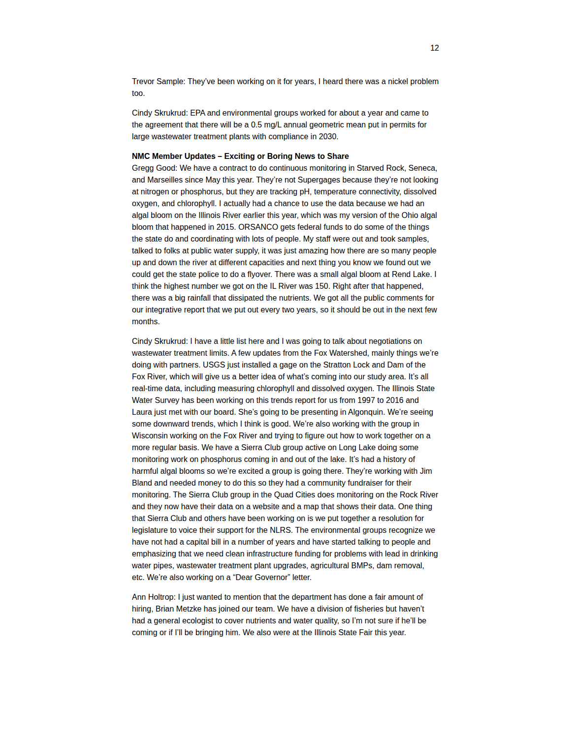12
Trevor Sample: They’ve been working on it for years, I heard there was a nickel problem too.
Cindy Skrukrud: EPA and environmental groups worked for about a year and came to the agreement that there will be a 0.5 mg/L annual geometric mean put in permits for large wastewater treatment plants with compliance in 2030.
NMC Member Updates – Exciting or Boring News to Share
Gregg Good: We have a contract to do continuous monitoring in Starved Rock, Seneca, and Marseilles since May this year. They’re not Supergages because they’re not looking at nitrogen or phosphorus, but they are tracking pH, temperature connectivity, dissolved oxygen, and chlorophyll. I actually had a chance to use the data because we had an algal bloom on the Illinois River earlier this year, which was my version of the Ohio algal bloom that happened in 2015. ORSANCO gets federal funds to do some of the things the state do and coordinating with lots of people. My staff were out and took samples, talked to folks at public water supply, it was just amazing how there are so many people up and down the river at different capacities and next thing you know we found out we could get the state police to do a flyover. There was a small algal bloom at Rend Lake. I think the highest number we got on the IL River was 150. Right after that happened, there was a big rainfall that dissipated the nutrients. We got all the public comments for our integrative report that we put out every two years, so it should be out in the next few months.
Cindy Skrukrud: I have a little list here and I was going to talk about negotiations on wastewater treatment limits. A few updates from the Fox Watershed, mainly things we’re doing with partners. USGS just installed a gage on the Stratton Lock and Dam of the Fox River, which will give us a better idea of what’s coming into our study area. It’s all real-time data, including measuring chlorophyll and dissolved oxygen. The Illinois State Water Survey has been working on this trends report for us from 1997 to 2016 and Laura just met with our board. She’s going to be presenting in Algonquin. We’re seeing some downward trends, which I think is good. We’re also working with the group in Wisconsin working on the Fox River and trying to figure out how to work together on a more regular basis. We have a Sierra Club group active on Long Lake doing some monitoring work on phosphorus coming in and out of the lake. It’s had a history of harmful algal blooms so we’re excited a group is going there. They’re working with Jim Bland and needed money to do this so they had a community fundraiser for their monitoring. The Sierra Club group in the Quad Cities does monitoring on the Rock River and they now have their data on a website and a map that shows their data. One thing that Sierra Club and others have been working on is we put together a resolution for legislature to voice their support for the NLRS. The environmental groups recognize we have not had a capital bill in a number of years and have started talking to people and emphasizing that we need clean infrastructure funding for problems with lead in drinking water pipes, wastewater treatment plant upgrades, agricultural BMPs, dam removal, etc. We’re also working on a “Dear Governor” letter.
Ann Holtrop: I just wanted to mention that the department has done a fair amount of hiring, Brian Metzke has joined our team. We have a division of fisheries but haven’t had a general ecologist to cover nutrients and water quality, so I’m not sure if he’ll be coming or if I’ll be bringing him. We also were at the Illinois State Fair this year.